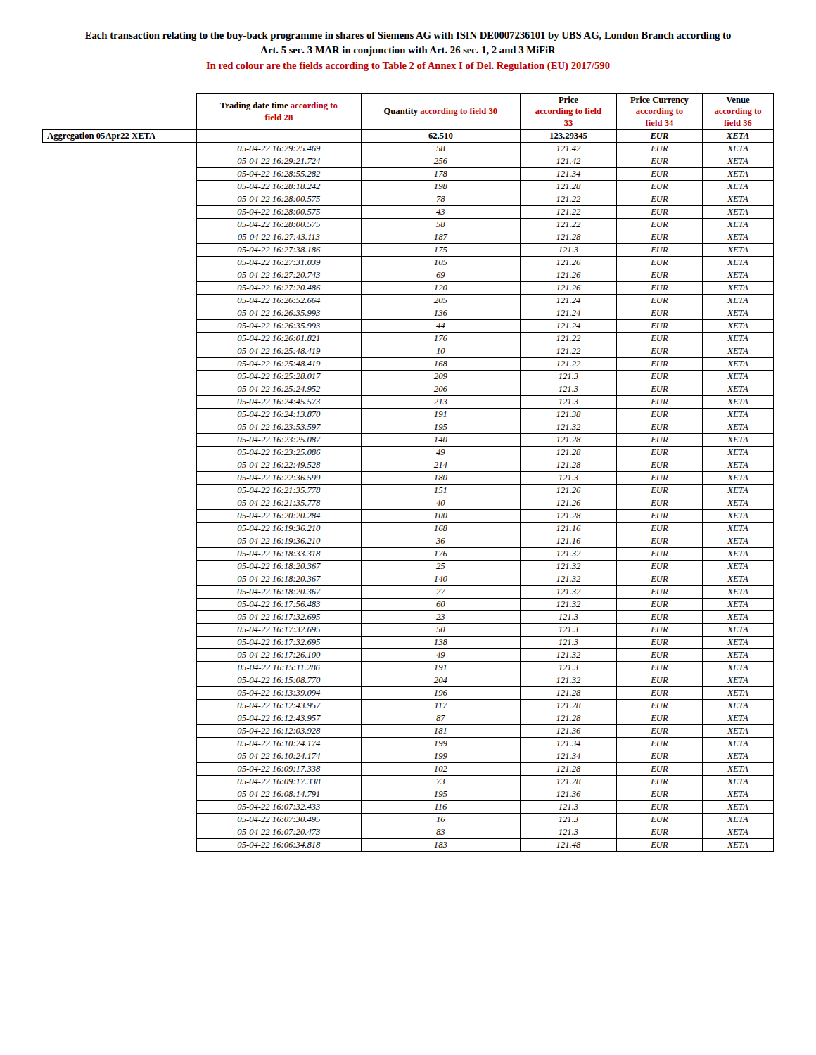Each transaction relating to the buy-back programme in shares of Siemens AG with ISIN DE0007236101 by UBS AG, London Branch according to
Art. 5 sec. 3 MAR in conjunction with Art. 26 sec. 1, 2 and 3 MiFiR
In red colour are the fields according to Table 2 of Annex I of Del. Regulation (EU) 2017/590
| | Trading date time according to field 28 | Quantity according to field 30 | Price according to field 33 | Price Currency according to field 34 | Venue according to field 36 |
| --- | --- | --- | --- | --- | --- |
| Aggregation 05Apr22 XETA | | 62,510 | 123.29345 | EUR | XETA |
| | 05-04-22 16:29:25.469 | 58 | 121.42 | EUR | XETA |
| | 05-04-22 16:29:21.724 | 256 | 121.42 | EUR | XETA |
| | 05-04-22 16:28:55.282 | 178 | 121.34 | EUR | XETA |
| | 05-04-22 16:28:18.242 | 198 | 121.28 | EUR | XETA |
| | 05-04-22 16:28:00.575 | 78 | 121.22 | EUR | XETA |
| | 05-04-22 16:28:00.575 | 43 | 121.22 | EUR | XETA |
| | 05-04-22 16:28:00.575 | 58 | 121.22 | EUR | XETA |
| | 05-04-22 16:27:43.113 | 187 | 121.28 | EUR | XETA |
| | 05-04-22 16:27:38.186 | 175 | 121.3 | EUR | XETA |
| | 05-04-22 16:27:31.039 | 105 | 121.26 | EUR | XETA |
| | 05-04-22 16:27:20.743 | 69 | 121.26 | EUR | XETA |
| | 05-04-22 16:27:20.486 | 120 | 121.26 | EUR | XETA |
| | 05-04-22 16:26:52.664 | 205 | 121.24 | EUR | XETA |
| | 05-04-22 16:26:35.993 | 136 | 121.24 | EUR | XETA |
| | 05-04-22 16:26:35.993 | 44 | 121.24 | EUR | XETA |
| | 05-04-22 16:26:01.821 | 176 | 121.22 | EUR | XETA |
| | 05-04-22 16:25:48.419 | 10 | 121.22 | EUR | XETA |
| | 05-04-22 16:25:48.419 | 168 | 121.22 | EUR | XETA |
| | 05-04-22 16:25:28.017 | 209 | 121.3 | EUR | XETA |
| | 05-04-22 16:25:24.952 | 206 | 121.3 | EUR | XETA |
| | 05-04-22 16:24:45.573 | 213 | 121.3 | EUR | XETA |
| | 05-04-22 16:24:13.870 | 191 | 121.38 | EUR | XETA |
| | 05-04-22 16:23:53.597 | 195 | 121.32 | EUR | XETA |
| | 05-04-22 16:23:25.087 | 140 | 121.28 | EUR | XETA |
| | 05-04-22 16:23:25.086 | 49 | 121.28 | EUR | XETA |
| | 05-04-22 16:22:49.528 | 214 | 121.28 | EUR | XETA |
| | 05-04-22 16:22:36.599 | 180 | 121.3 | EUR | XETA |
| | 05-04-22 16:21:35.778 | 151 | 121.26 | EUR | XETA |
| | 05-04-22 16:21:35.778 | 40 | 121.26 | EUR | XETA |
| | 05-04-22 16:20:20.284 | 100 | 121.28 | EUR | XETA |
| | 05-04-22 16:19:36.210 | 168 | 121.16 | EUR | XETA |
| | 05-04-22 16:19:36.210 | 36 | 121.16 | EUR | XETA |
| | 05-04-22 16:18:33.318 | 176 | 121.32 | EUR | XETA |
| | 05-04-22 16:18:20.367 | 25 | 121.32 | EUR | XETA |
| | 05-04-22 16:18:20.367 | 140 | 121.32 | EUR | XETA |
| | 05-04-22 16:18:20.367 | 27 | 121.32 | EUR | XETA |
| | 05-04-22 16:17:56.483 | 60 | 121.32 | EUR | XETA |
| | 05-04-22 16:17:32.695 | 23 | 121.3 | EUR | XETA |
| | 05-04-22 16:17:32.695 | 50 | 121.3 | EUR | XETA |
| | 05-04-22 16:17:32.695 | 138 | 121.3 | EUR | XETA |
| | 05-04-22 16:17:26.100 | 49 | 121.32 | EUR | XETA |
| | 05-04-22 16:15:11.286 | 191 | 121.3 | EUR | XETA |
| | 05-04-22 16:15:08.770 | 204 | 121.32 | EUR | XETA |
| | 05-04-22 16:13:39.094 | 196 | 121.28 | EUR | XETA |
| | 05-04-22 16:12:43.957 | 117 | 121.28 | EUR | XETA |
| | 05-04-22 16:12:43.957 | 87 | 121.28 | EUR | XETA |
| | 05-04-22 16:12:03.928 | 181 | 121.36 | EUR | XETA |
| | 05-04-22 16:10:24.174 | 199 | 121.34 | EUR | XETA |
| | 05-04-22 16:10:24.174 | 199 | 121.34 | EUR | XETA |
| | 05-04-22 16:09:17.338 | 102 | 121.28 | EUR | XETA |
| | 05-04-22 16:09:17.338 | 73 | 121.28 | EUR | XETA |
| | 05-04-22 16:08:14.791 | 195 | 121.36 | EUR | XETA |
| | 05-04-22 16:07:32.433 | 116 | 121.3 | EUR | XETA |
| | 05-04-22 16:07:30.495 | 16 | 121.3 | EUR | XETA |
| | 05-04-22 16:07:20.473 | 83 | 121.3 | EUR | XETA |
| | 05-04-22 16:06:34.818 | 183 | 121.48 | EUR | XETA |